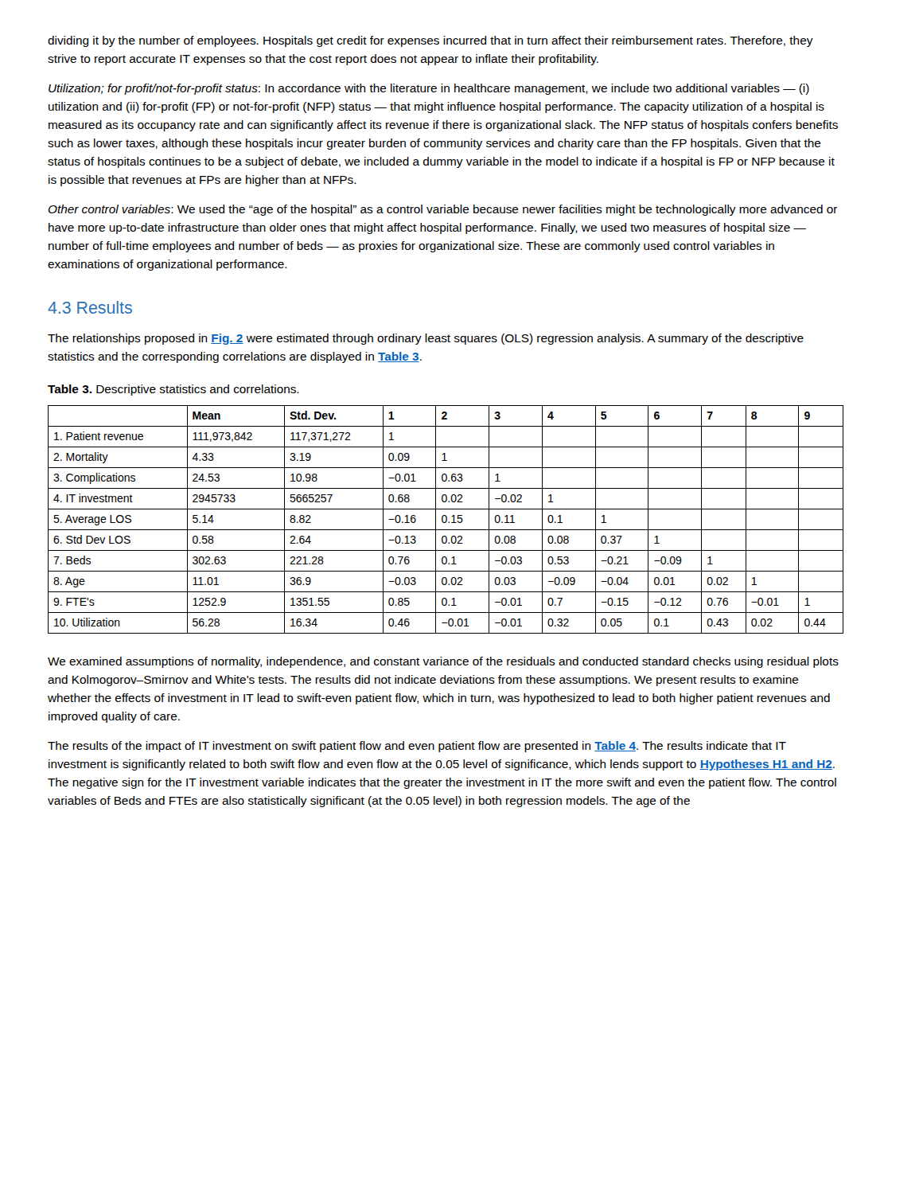dividing it by the number of employees. Hospitals get credit for expenses incurred that in turn affect their reimbursement rates. Therefore, they strive to report accurate IT expenses so that the cost report does not appear to inflate their profitability.
Utilization; for profit/not-for-profit status: In accordance with the literature in healthcare management, we include two additional variables — (i) utilization and (ii) for-profit (FP) or not-for-profit (NFP) status — that might influence hospital performance. The capacity utilization of a hospital is measured as its occupancy rate and can significantly affect its revenue if there is organizational slack. The NFP status of hospitals confers benefits such as lower taxes, although these hospitals incur greater burden of community services and charity care than the FP hospitals. Given that the status of hospitals continues to be a subject of debate, we included a dummy variable in the model to indicate if a hospital is FP or NFP because it is possible that revenues at FPs are higher than at NFPs.
Other control variables: We used the “age of the hospital” as a control variable because newer facilities might be technologically more advanced or have more up-to-date infrastructure than older ones that might affect hospital performance. Finally, we used two measures of hospital size — number of full-time employees and number of beds — as proxies for organizational size. These are commonly used control variables in examinations of organizational performance.
4.3 Results
The relationships proposed in Fig. 2 were estimated through ordinary least squares (OLS) regression analysis. A summary of the descriptive statistics and the corresponding correlations are displayed in Table 3.
Table 3. Descriptive statistics and correlations.
| | Mean | Std. Dev. | 1 | 2 | 3 | 4 | 5 | 6 | 7 | 8 | 9 |
| --- | --- | --- | --- | --- | --- | --- | --- | --- | --- | --- | --- |
| 1. Patient revenue | 111,973,842 | 117,371,272 | 1 | | | | | | | | |
| 2. Mortality | 4.33 | 3.19 | 0.09 | 1 | | | | | | | |
| 3. Complications | 24.53 | 10.98 | −0.01 | 0.63 | 1 | | | | | | |
| 4. IT investment | 2945733 | 5665257 | 0.68 | 0.02 | −0.02 | 1 | | | | | |
| 5. Average LOS | 5.14 | 8.82 | −0.16 | 0.15 | 0.11 | 0.1 | 1 | | | | |
| 6. Std Dev LOS | 0.58 | 2.64 | −0.13 | 0.02 | 0.08 | 0.08 | 0.37 | 1 | | | |
| 7. Beds | 302.63 | 221.28 | 0.76 | 0.1 | −0.03 | 0.53 | −0.21 | −0.09 | 1 | | |
| 8. Age | 11.01 | 36.9 | −0.03 | 0.02 | 0.03 | −0.09 | −0.04 | 0.01 | 0.02 | 1 | |
| 9. FTE's | 1252.9 | 1351.55 | 0.85 | 0.1 | −0.01 | 0.7 | −0.15 | −0.12 | 0.76 | −0.01 | 1 |
| 10. Utilization | 56.28 | 16.34 | 0.46 | −0.01 | −0.01 | 0.32 | 0.05 | 0.1 | 0.43 | 0.02 | 0.44 |
We examined assumptions of normality, independence, and constant variance of the residuals and conducted standard checks using residual plots and Kolmogorov–Smirnov and White's tests. The results did not indicate deviations from these assumptions. We present results to examine whether the effects of investment in IT lead to swift-even patient flow, which in turn, was hypothesized to lead to both higher patient revenues and improved quality of care.
The results of the impact of IT investment on swift patient flow and even patient flow are presented in Table 4. The results indicate that IT investment is significantly related to both swift flow and even flow at the 0.05 level of significance, which lends support to Hypotheses H1 and H2. The negative sign for the IT investment variable indicates that the greater the investment in IT the more swift and even the patient flow. The control variables of Beds and FTEs are also statistically significant (at the 0.05 level) in both regression models. The age of the